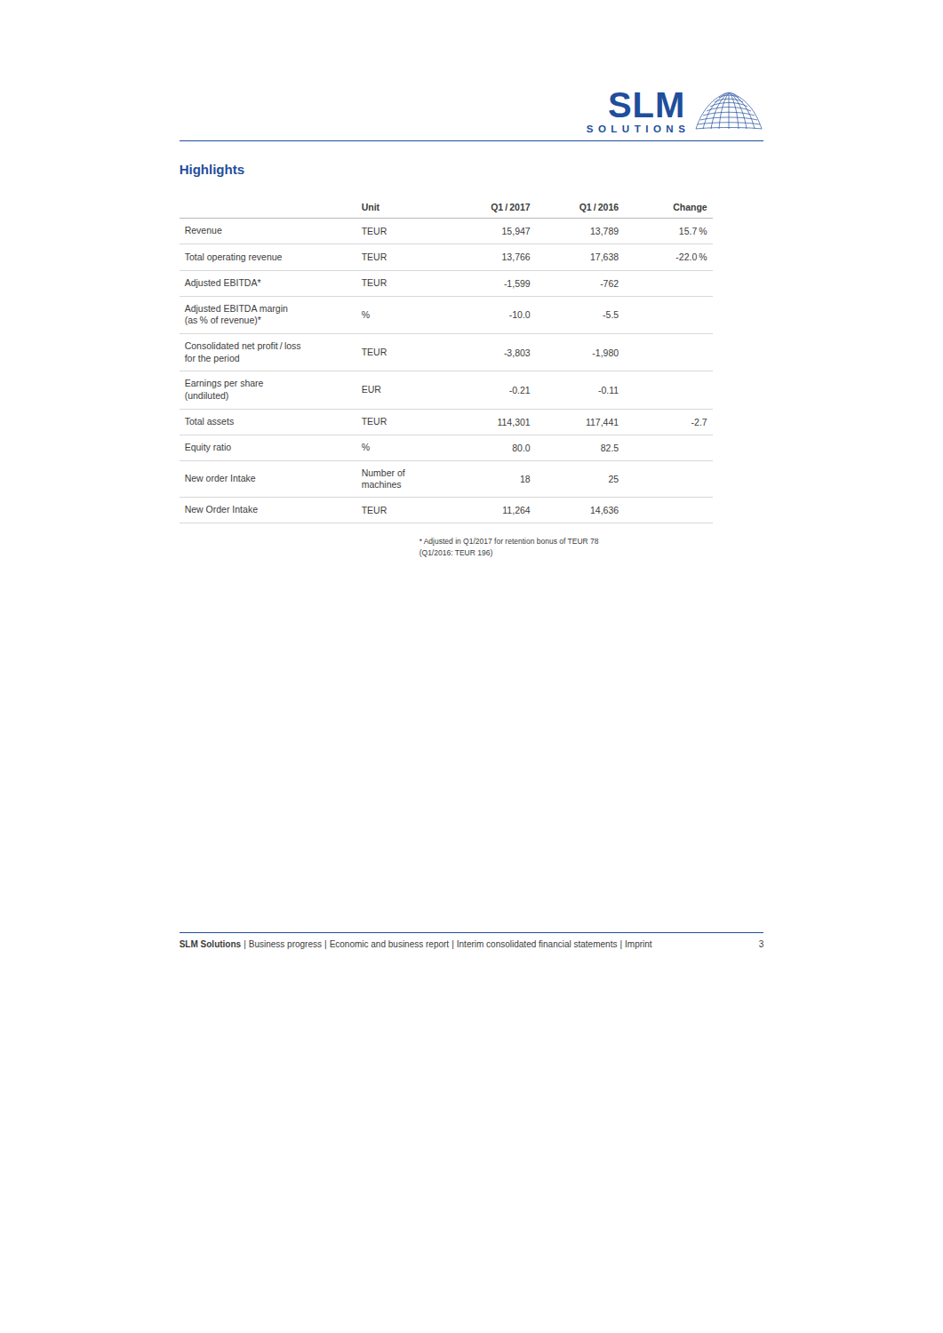SLM SOLUTIONS
Highlights
| | Unit | Q1 / 2017 | Q1 / 2016 | Change |
| --- | --- | --- | --- | --- |
| Revenue | TEUR | 15,947 | 13,789 | 15.7 % |
| Total operating revenue | TEUR | 13,766 | 17,638 | -22.0 % |
| Adjusted EBITDA* | TEUR | -1,599 | -762 | |
| Adjusted EBITDA margin (as % of revenue)* | % | -10.0 | -5.5 | |
| Consolidated net profit / loss for the period | TEUR | -3,803 | -1,980 | |
| Earnings per share (undiluted) | EUR | -0.21 | -0.11 | |
| Total assets | TEUR | 114,301 | 117,441 | -2.7 |
| Equity ratio | % | 80.0 | 82.5 | |
| New order Intake | Number of machines | 18 | 25 | |
| New Order Intake | TEUR | 11,264 | 14,636 | |
* Adjusted in Q1/2017 for retention bonus of TEUR 78
(Q1/2016: TEUR 196)
SLM Solutions|Business progress|Economic and business report|Interim consolidated financial statements|Imprint
3